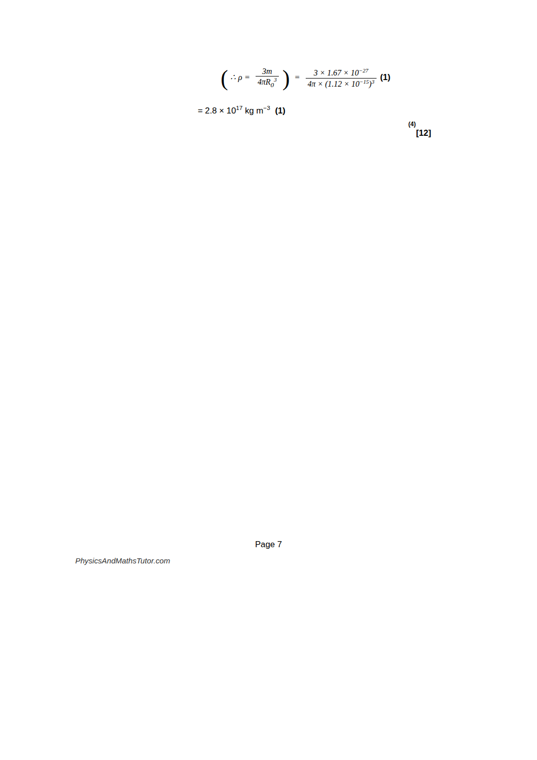( ∴ ρ = 3m 4πR03 ) = 3 × 1.67 × 10−27 4π × (1.12 × 10−15)3 (1)
= 2.8 × 1017 kg m−3 (1)
(4)
[12]
Page 7
PhysicsAndMathsTutor.com